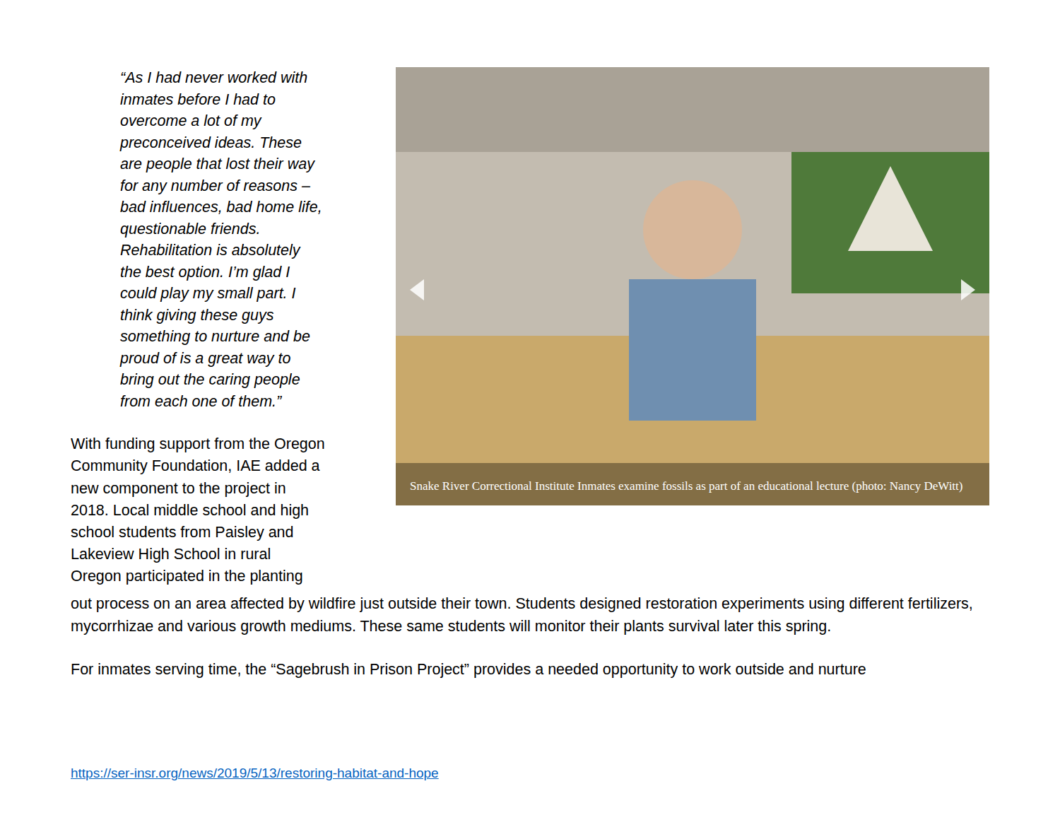“As I had never worked with inmates before I had to overcome a lot of my preconceived ideas. These are people that lost their way for any number of reasons – bad influences, bad home life, questionable friends. Rehabilitation is absolutely the best option. I’m glad I could play my small part. I think giving these guys something to nurture and be proud of is a great way to bring out the caring people from each one of them.”
With funding support from the Oregon Community Foundation, IAE added a new component to the project in 2018. Local middle school and high school students from Paisley and Lakeview High School in rural Oregon participated in the planting
out process on an area affected by wildfire just outside their town. Students designed restoration experiments using different fertilizers, mycorrhizae and various growth mediums. These same students will monitor their plants survival later this spring.
For inmates serving time, the “Sagebrush in Prison Project” provides a needed opportunity to work outside and nurture
https://ser-insr.org/news/2019/5/13/restoring-habitat-and-hope